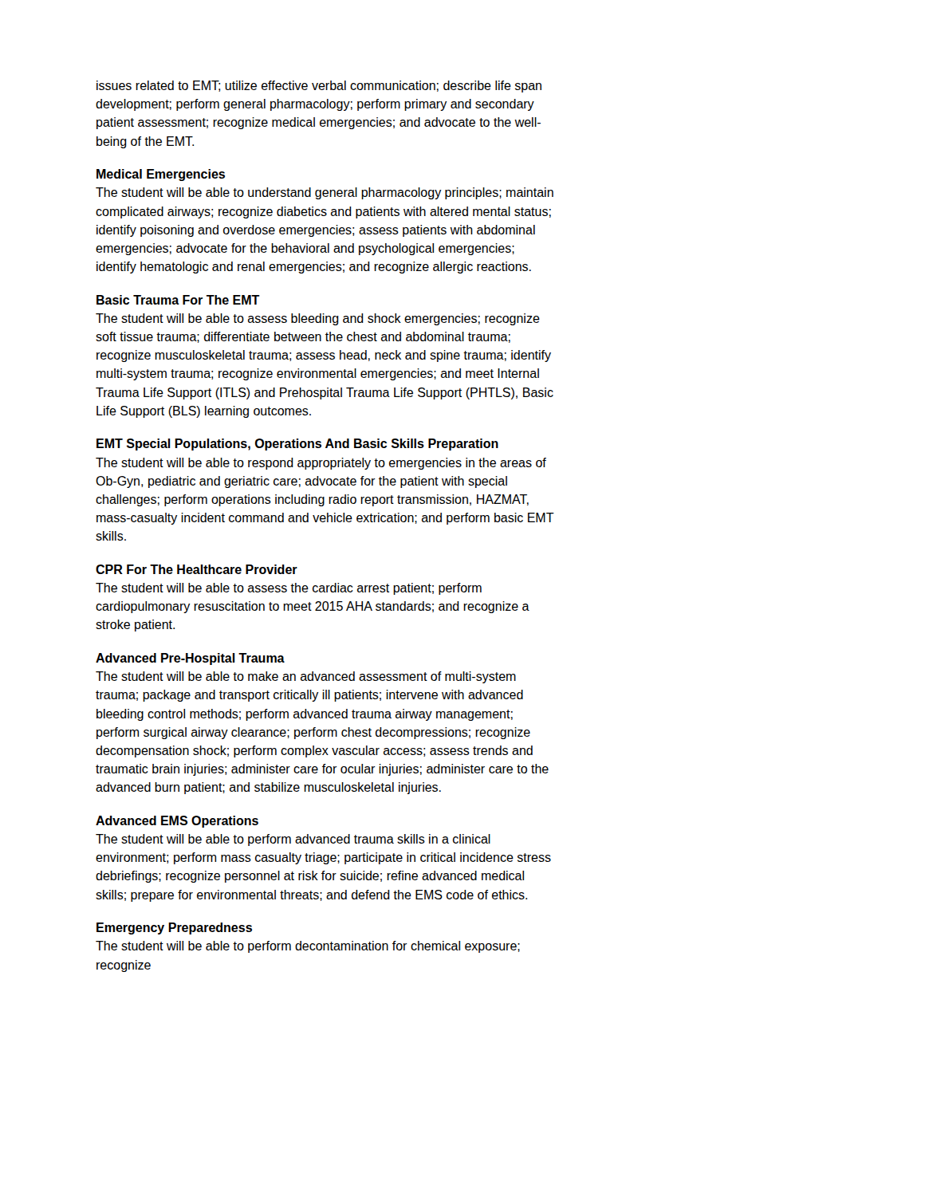issues related to EMT; utilize effective verbal communication; describe life span development; perform general pharmacology; perform primary and secondary patient assessment; recognize medical emergencies; and advocate to the well-being of the EMT.
Medical Emergencies
The student will be able to understand general pharmacology principles; maintain complicated airways; recognize diabetics and patients with altered mental status; identify poisoning and overdose emergencies; assess patients with abdominal emergencies; advocate for the behavioral and psychological emergencies; identify hematologic and renal emergencies; and recognize allergic reactions.
Basic Trauma For The EMT
The student will be able to assess bleeding and shock emergencies; recognize soft tissue trauma; differentiate between the chest and abdominal trauma; recognize musculoskeletal trauma; assess head, neck and spine trauma; identify multi-system trauma; recognize environmental emergencies; and meet Internal Trauma Life Support (ITLS) and Prehospital Trauma Life Support (PHTLS), Basic Life Support (BLS) learning outcomes.
EMT Special Populations, Operations And Basic Skills Preparation
The student will be able to respond appropriately to emergencies in the areas of Ob-Gyn, pediatric and geriatric care; advocate for the patient with special challenges; perform operations including radio report transmission, HAZMAT, mass-casualty incident command and vehicle extrication; and perform basic EMT skills.
CPR For The Healthcare Provider
The student will be able to assess the cardiac arrest patient; perform cardiopulmonary resuscitation to meet 2015 AHA standards; and recognize a stroke patient.
Advanced Pre-Hospital Trauma
The student will be able to make an advanced assessment of multi-system trauma; package and transport critically ill patients; intervene with advanced bleeding control methods; perform advanced trauma airway management; perform surgical airway clearance; perform chest decompressions; recognize decompensation shock; perform complex vascular access; assess trends and traumatic brain injuries; administer care for ocular injuries; administer care to the advanced burn patient; and stabilize musculoskeletal injuries.
Advanced EMS Operations
The student will be able to perform advanced trauma skills in a clinical environment; perform mass casualty triage; participate in critical incidence stress debriefings; recognize personnel at risk for suicide; refine advanced medical skills; prepare for environmental threats; and defend the EMS code of ethics.
Emergency Preparedness
The student will be able to perform decontamination for chemical exposure; recognize